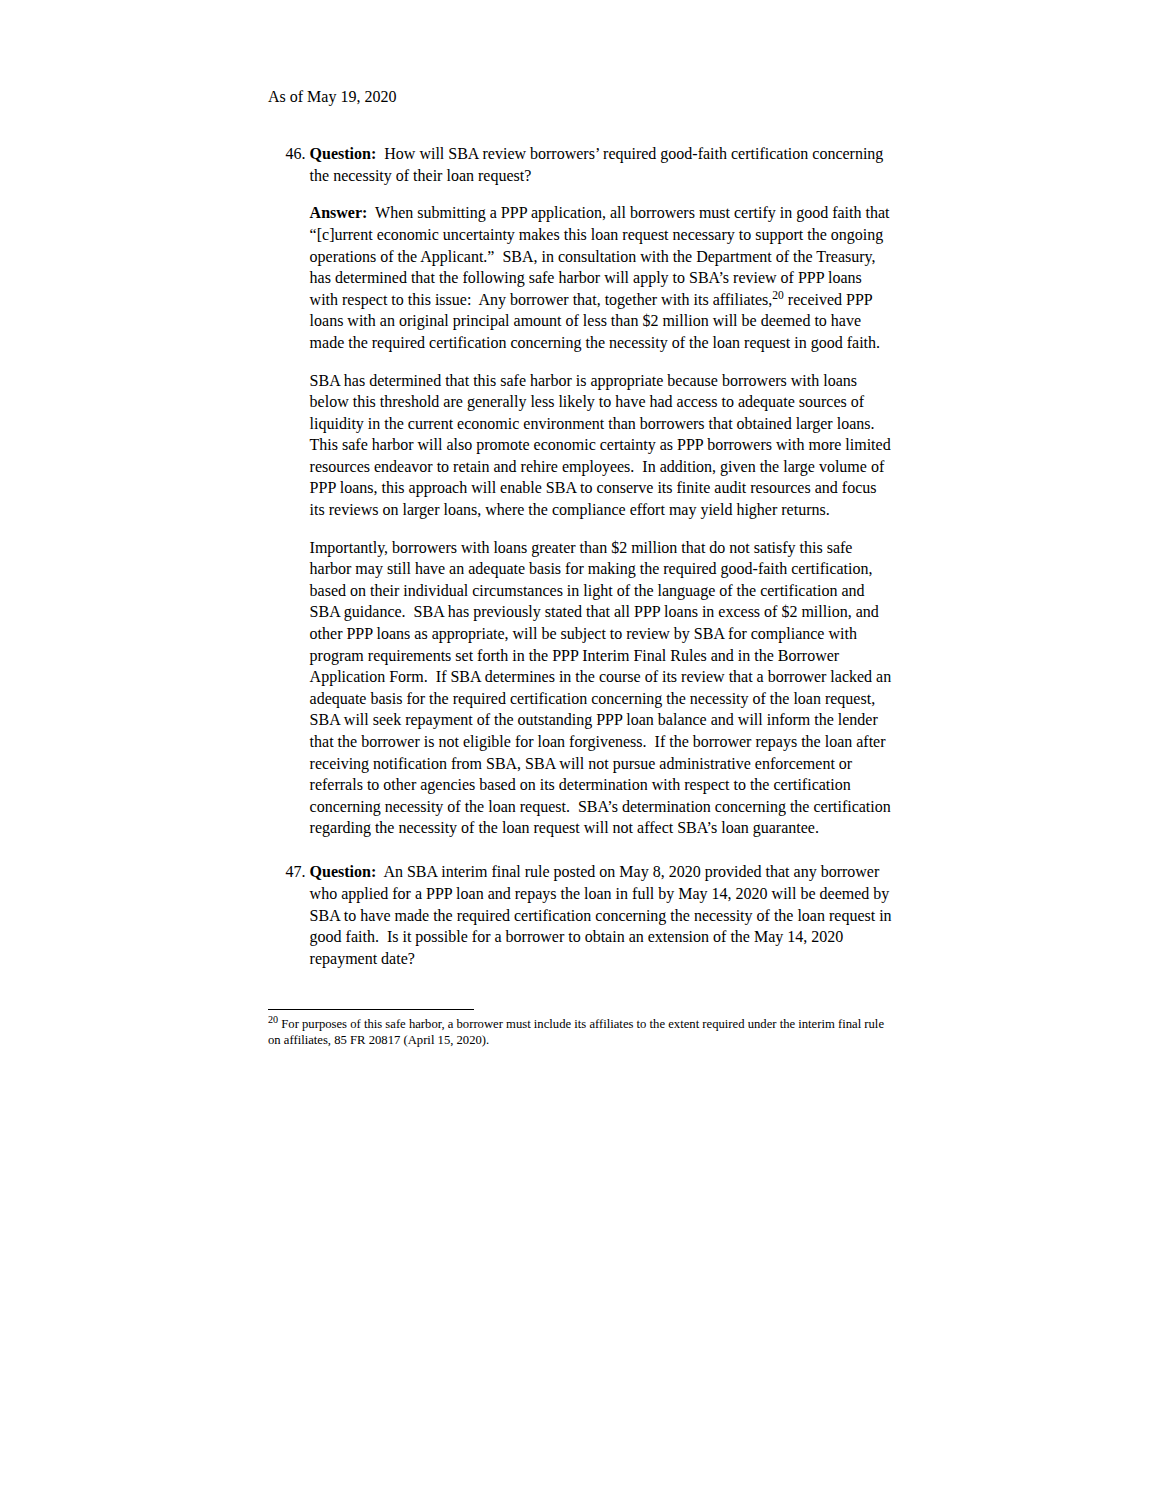As of May 19, 2020
Question: How will SBA review borrowers’ required good-faith certification concerning the necessity of their loan request?
Answer: When submitting a PPP application, all borrowers must certify in good faith that “[c]urrent economic uncertainty makes this loan request necessary to support the ongoing operations of the Applicant.” SBA, in consultation with the Department of the Treasury, has determined that the following safe harbor will apply to SBA’s review of PPP loans with respect to this issue: Any borrower that, together with its affiliates,20 received PPP loans with an original principal amount of less than $2 million will be deemed to have made the required certification concerning the necessity of the loan request in good faith.
SBA has determined that this safe harbor is appropriate because borrowers with loans below this threshold are generally less likely to have had access to adequate sources of liquidity in the current economic environment than borrowers that obtained larger loans. This safe harbor will also promote economic certainty as PPP borrowers with more limited resources endeavor to retain and rehire employees. In addition, given the large volume of PPP loans, this approach will enable SBA to conserve its finite audit resources and focus its reviews on larger loans, where the compliance effort may yield higher returns.
Importantly, borrowers with loans greater than $2 million that do not satisfy this safe harbor may still have an adequate basis for making the required good-faith certification, based on their individual circumstances in light of the language of the certification and SBA guidance. SBA has previously stated that all PPP loans in excess of $2 million, and other PPP loans as appropriate, will be subject to review by SBA for compliance with program requirements set forth in the PPP Interim Final Rules and in the Borrower Application Form. If SBA determines in the course of its review that a borrower lacked an adequate basis for the required certification concerning the necessity of the loan request, SBA will seek repayment of the outstanding PPP loan balance and will inform the lender that the borrower is not eligible for loan forgiveness. If the borrower repays the loan after receiving notification from SBA, SBA will not pursue administrative enforcement or referrals to other agencies based on its determination with respect to the certification concerning necessity of the loan request. SBA’s determination concerning the certification regarding the necessity of the loan request will not affect SBA’s loan guarantee.
Question: An SBA interim final rule posted on May 8, 2020 provided that any borrower who applied for a PPP loan and repays the loan in full by May 14, 2020 will be deemed by SBA to have made the required certification concerning the necessity of the loan request in good faith. Is it possible for a borrower to obtain an extension of the May 14, 2020 repayment date?
20 For purposes of this safe harbor, a borrower must include its affiliates to the extent required under the interim final rule on affiliates, 85 FR 20817 (April 15, 2020).